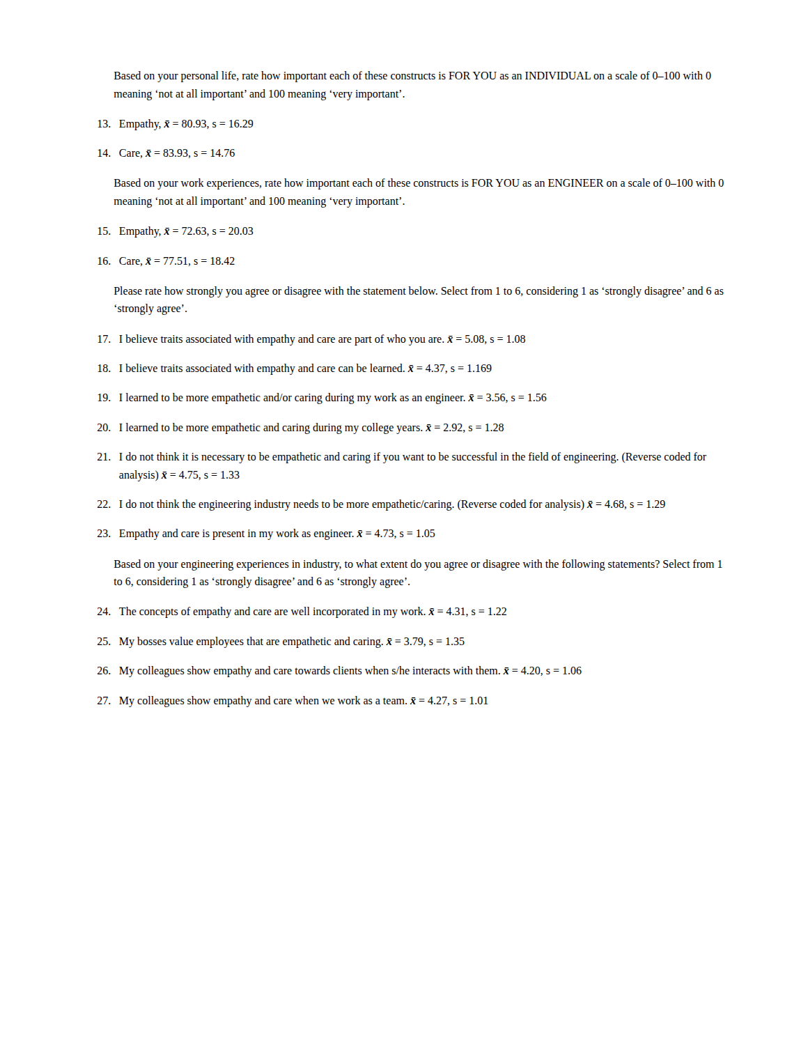Based on your personal life, rate how important each of these constructs is FOR YOU as an INDIVIDUAL on a scale of 0–100 with 0 meaning ‘not at all important’ and 100 meaning ‘very important’.
Empathy, x = 80.93, s = 16.29
Care, x = 83.93, s = 14.76
Based on your work experiences, rate how important each of these constructs is FOR YOU as an ENGINEER on a scale of 0–100 with 0 meaning ‘not at all important’ and 100 meaning ‘very important’.
Empathy, x = 72.63, s = 20.03
Care, x = 77.51, s = 18.42
Please rate how strongly you agree or disagree with the statement below. Select from 1 to 6, considering 1 as ‘strongly disagree’ and 6 as ‘strongly agree’.
I believe traits associated with empathy and care are part of who you are. x = 5.08, s = 1.08
I believe traits associated with empathy and care can be learned. x = 4.37, s = 1.169
I learned to be more empathetic and/or caring during my work as an engineer. x = 3.56, s = 1.56
I learned to be more empathetic and caring during my college years. x = 2.92, s = 1.28
I do not think it is necessary to be empathetic and caring if you want to be successful in the field of engineering. (Reverse coded for analysis) x = 4.75, s = 1.33
I do not think the engineering industry needs to be more empathetic/caring. (Reverse coded for analysis) x = 4.68, s = 1.29
Empathy and care is present in my work as engineer. x = 4.73, s = 1.05
Based on your engineering experiences in industry, to what extent do you agree or disagree with the following statements? Select from 1 to 6, considering 1 as ‘strongly disagree’ and 6 as ‘strongly agree’.
The concepts of empathy and care are well incorporated in my work. x = 4.31, s = 1.22
My bosses value employees that are empathetic and caring. x = 3.79, s = 1.35
My colleagues show empathy and care towards clients when s/he interacts with them. x = 4.20, s = 1.06
My colleagues show empathy and care when we work as a team. x = 4.27, s = 1.01